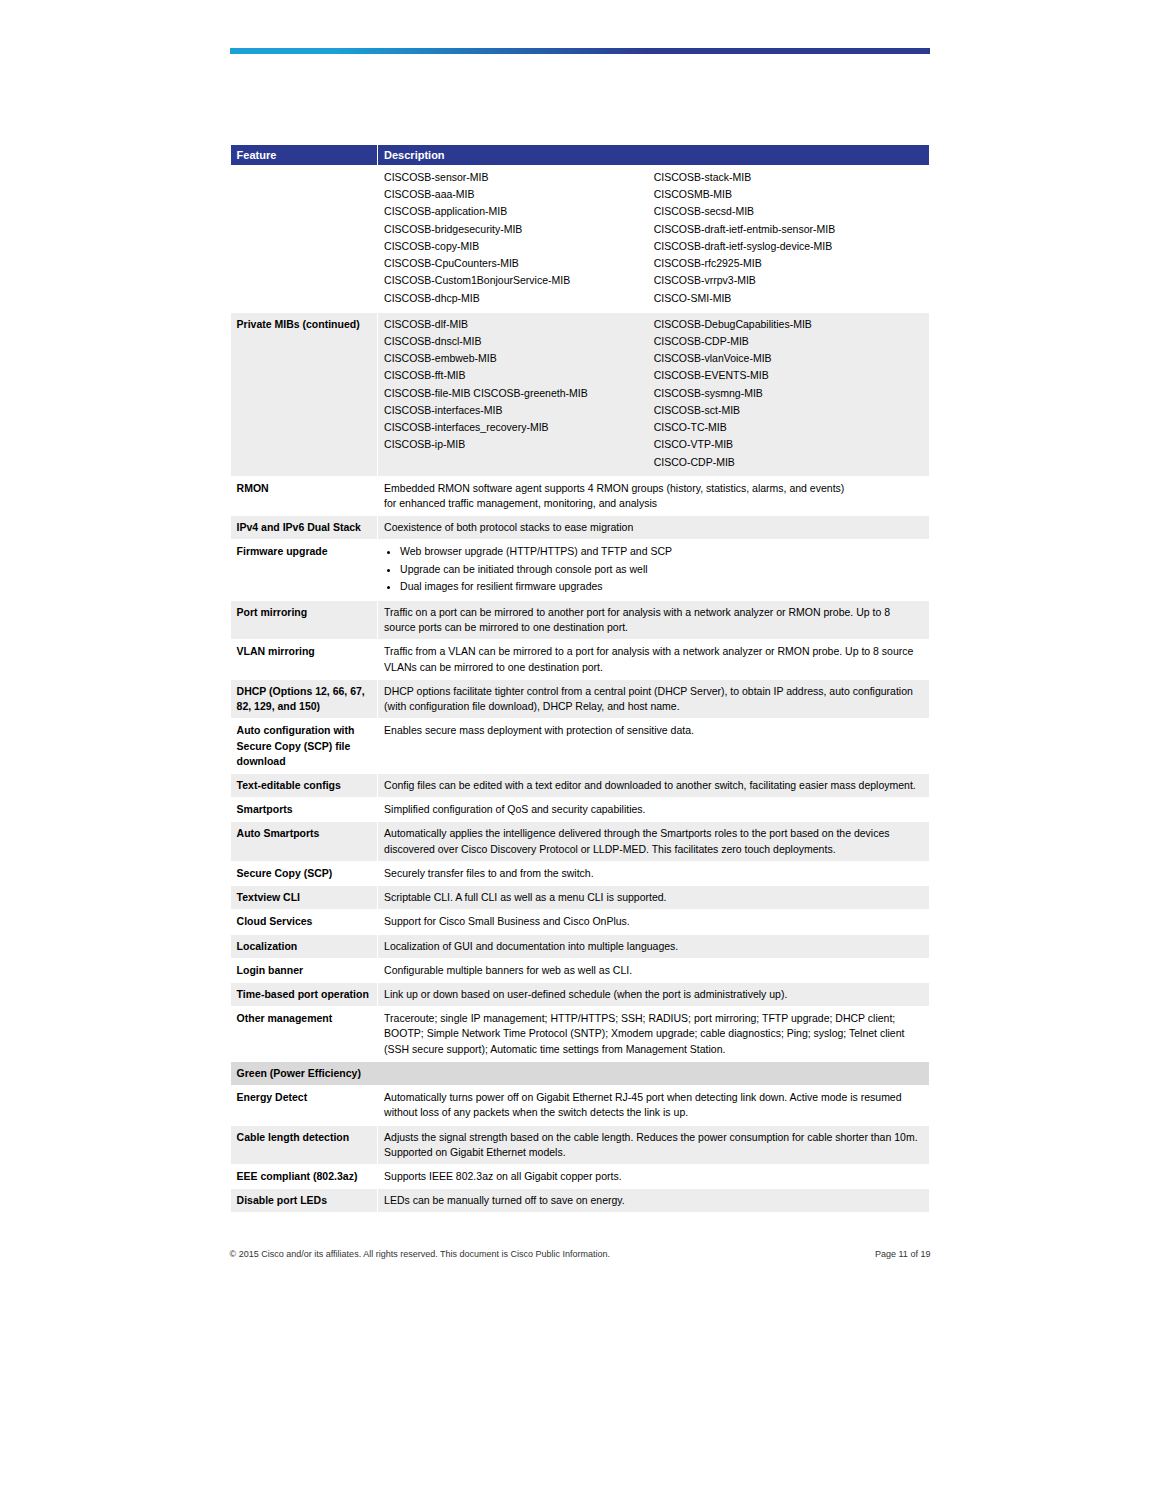| Feature | Description |
| --- | --- |
| | / CISCOSB-sensor-MIB / CISCOSB-stack-MIB / / CISCOSB-aaa-MIB / CISCOSMB-MIB / / CISCOSB-application-MIB / CISCOSB-secsd-MIB / / CISCOSB-bridgesecurity-MIB / CISCOSB-draft-ietf-entmib-sensor-MIB / / CISCOSB-copy-MIB / CISCOSB-draft-ietf-syslog-device-MIB / / CISCOSB-CpuCounters-MIB / CISCOSB-rfc2925-MIB / / CISCOSB-Custom1BonjourService-MIB / CISCOSB-vrrpv3-MIB / / CISCOSB-dhcp-MIB / CISCO-SMI-MIB / |
| Private MIBs (continued) | / CISCOSB-dlf-MIB / CISCOSB-DebugCapabilities-MIB / / CISCOSB-dnscl-MIB / CISCOSB-CDP-MIB / / CISCOSB-embweb-MIB / CISCOSB-vlanVoice-MIB / / CISCOSB-fft-MIB / CISCOSB-EVENTS-MIB / / CISCOSB-file-MIB CISCOSB-greeneth-MIB / CISCOSB-sysmng-MIB / / CISCOSB-interfaces-MIB / CISCOSB-sct-MIB / / CISCOSB-interfaces_recovery-MIB / CISCO-TC-MIB / / CISCOSB-ip-MIB / CISCO-VTP-MIB / / / CISCO-CDP-MIB / |
| RMON | Embedded RMON software agent supports 4 RMON groups (history, statistics, alarms, and events) for enhanced traffic management, monitoring, and analysis |
| IPv4 and IPv6 Dual Stack | Coexistence of both protocol stacks to ease migration |
| Firmware upgrade | Web browser upgrade (HTTP/HTTPS) and TFTP and SCP Upgrade can be initiated through console port as well Dual images for resilient firmware upgrades |
| Port mirroring | Traffic on a port can be mirrored to another port for analysis with a network analyzer or RMON probe. Up to 8 source ports can be mirrored to one destination port. |
| VLAN mirroring | Traffic from a VLAN can be mirrored to a port for analysis with a network analyzer or RMON probe. Up to 8 source VLANs can be mirrored to one destination port. |
| DHCP (Options 12, 66, 67, 82, 129, and 150) | DHCP options facilitate tighter control from a central point (DHCP Server), to obtain IP address, auto configuration (with configuration file download), DHCP Relay, and host name. |
| Auto configuration with Secure Copy (SCP) file download | Enables secure mass deployment with protection of sensitive data. |
| Text-editable configs | Config files can be edited with a text editor and downloaded to another switch, facilitating easier mass deployment. |
| Smartports | Simplified configuration of QoS and security capabilities. |
| Auto Smartports | Automatically applies the intelligence delivered through the Smartports roles to the port based on the devices discovered over Cisco Discovery Protocol or LLDP-MED. This facilitates zero touch deployments. |
| Secure Copy (SCP) | Securely transfer files to and from the switch. |
| Textview CLI | Scriptable CLI. A full CLI as well as a menu CLI is supported. |
| Cloud Services | Support for Cisco Small Business and Cisco OnPlus. |
| Localization | Localization of GUI and documentation into multiple languages. |
| Login banner | Configurable multiple banners for web as well as CLI. |
| Time-based port operation | Link up or down based on user-defined schedule (when the port is administratively up). |
| Other management | Traceroute; single IP management; HTTP/HTTPS; SSH; RADIUS; port mirroring; TFTP upgrade; DHCP client; BOOTP; Simple Network Time Protocol (SNTP); Xmodem upgrade; cable diagnostics; Ping; syslog; Telnet client (SSH secure support); Automatic time settings from Management Station. |
| Green (Power Efficiency) |
| Energy Detect | Automatically turns power off on Gigabit Ethernet RJ-45 port when detecting link down. Active mode is resumed without loss of any packets when the switch detects the link is up. |
| Cable length detection | Adjusts the signal strength based on the cable length. Reduces the power consumption for cable shorter than 10m. Supported on Gigabit Ethernet models. |
| EEE compliant (802.3az) | Supports IEEE 802.3az on all Gigabit copper ports. |
| Disable port LEDs | LEDs can be manually turned off to save on energy. |
© 2015 Cisco and/or its affiliates. All rights reserved. This document is Cisco Public Information.
Page 11 of 19